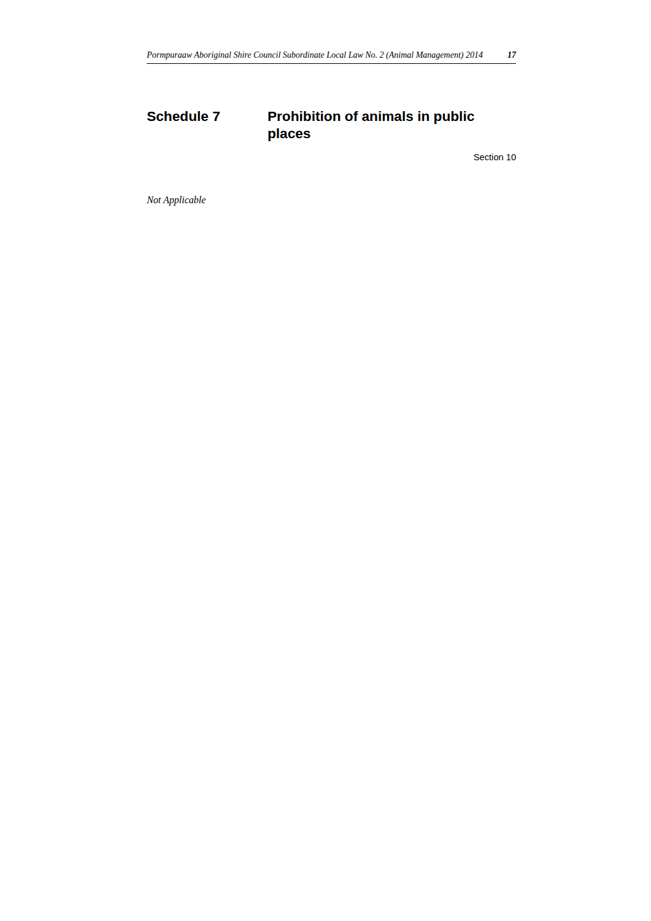Pormpuraaw Aboriginal Shire Council Subordinate Local Law No. 2 (Animal Management) 2014 17
Schedule 7 Prohibition of animals in public places
Section 10
Not Applicable